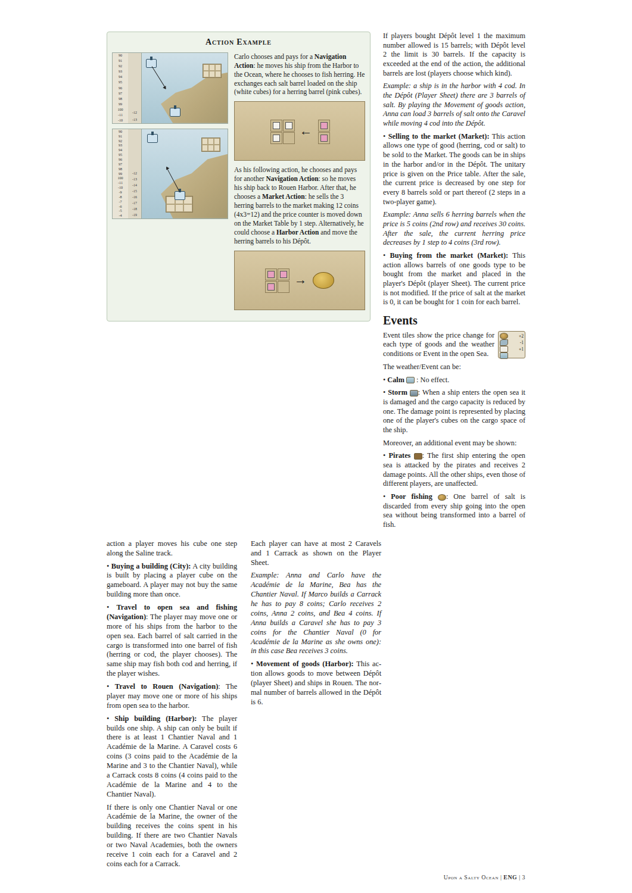Action Example
9091929394 9596979899 100-11-10
-12-13
9091929394 9596979899 100-11-10-9-8 -7-6-5-4
-12-13-14-15 -16-17-18-19
Carlo chooses and pays for a Navigation Action: he moves his ship from the Harbor to the Ocean, where he chooses to fish herring. He exchanges each salt barrel loaded on the ship (white cubes) for a herring barrel (pink cubes).
←
As his following action, he chooses and pays for another Navigation Action: so he moves his ship back to Rouen Harbor. After that, he chooses a Market Action: he sells the 3 herring barrels to the market making 12 coins (4x3=12) and the price counter is moved down on the Market Table by 1 step. Alternatively, he could choose a Harbor Action and move the herring barrels to his Dépôt.
→
If players bought Dépôt level 1 the maximum number allowed is 15 barrels; with Dépôt level 2 the limit is 30 barrels. If the capacity is exceeded at the end of the action, the additional barrels are lost (players choose which kind).
Example: a ship is in the harbor with 4 cod. In the Dépôt (Player Sheet) there are 3 barrels of salt. By playing the Movement of goods action, Anna can load 3 barrels of salt onto the Caravel while moving 4 cod into the Dépôt.
• Selling to the market (Market): This action allows one type of good (herring, cod or salt) to be sold to the Market. The goods can be in ships in the harbor and/or in the Dépôt. The unitary price is given on the Price table. After the sale, the current price is decreased by one step for every 8 barrels sold or part thereof (2 steps in a two-player game).
Example: Anna sells 6 herring barrels when the price is 5 coins (2nd row) and receives 30 coins. After the sale, the current herring price decreases by 1 step to 4 coins (3rd row).
• Buying from the market (Market): This action allows barrels of one goods type to be bought from the market and placed in the player's Dépôt (player Sheet). The current price is not modified. If the price of salt at the market is 0, it can be bought for 1 coin for each barrel.
Events
+2
-1
+1
Event tiles show the price change for each type of goods and the weather conditions or Event in the open Sea.
The weather/Event can be:
• Calm : No effect.
• Storm : When a ship enters the open sea it is damaged and the cargo capacity is reduced by one. The damage point is represented by placing one of the player's cubes on the cargo space of the ship.
Moreover, an additional event may be shown:
• Pirates : The first ship entering the open sea is attacked by the pirates and receives 2 damage points. All the other ships, even those of different players, are unaffected.
• Poor fishing : One barrel of salt is discarded from every ship going into the open sea without being transformed into a barrel of fish.
action a player moves his cube one step along the Saline track.
Buying a building (City): A city building is built by placing a player cube on the gameboard. A player may not buy the same building more than once.
Travel to open sea and fishing (Navigation): The player may move one or more of his ships from the harbor to the open sea. Each barrel of salt carried in the cargo is transformed into one barrel of fish (herring or cod, the player chooses). The same ship may fish both cod and herring, if the player wishes.
Travel to Rouen (Navigation): The player may move one or more of his ships from open sea to the harbor.
Ship building (Harbor): The player builds one ship. A ship can only be built if there is at least 1 Chantier Naval and 1 Académie de la Marine. A Caravel costs 6 coins (3 coins paid to the Académie de la Marine and 3 to the Chantier Naval), while a Carrack costs 8 coins (4 coins paid to the Académie de la Marine and 4 to the Chantier Naval).
If there is only one Chantier Naval or one Académie de la Marine, the owner of the building receives the coins spent in his building. If there are two Chantier Navals or two Naval Academies, both the owners receive 1 coin each for a Caravel and 2 coins each for a Carrack.
Each player can have at most 2 Caravels and 1 Carrack as shown on the Player Sheet.
Example: Anna and Carlo have the Académie de la Marine, Bea has the Chantier Naval. If Marco builds a Carrack he has to pay 8 coins; Carlo receives 2 coins, Anna 2 coins, and Bea 4 coins. If Anna builds a Caravel she has to pay 3 coins for the Chantier Naval (0 for Académie de la Marine as she owns one): in this case Bea receives 3 coins.
Movement of goods (Harbor): This action allows goods to move between Dépôt (player Sheet) and ships in Rouen. The normal number of barrels allowed in the Dépôt is 6.
Upon a Salty Ocean | ENG | 3